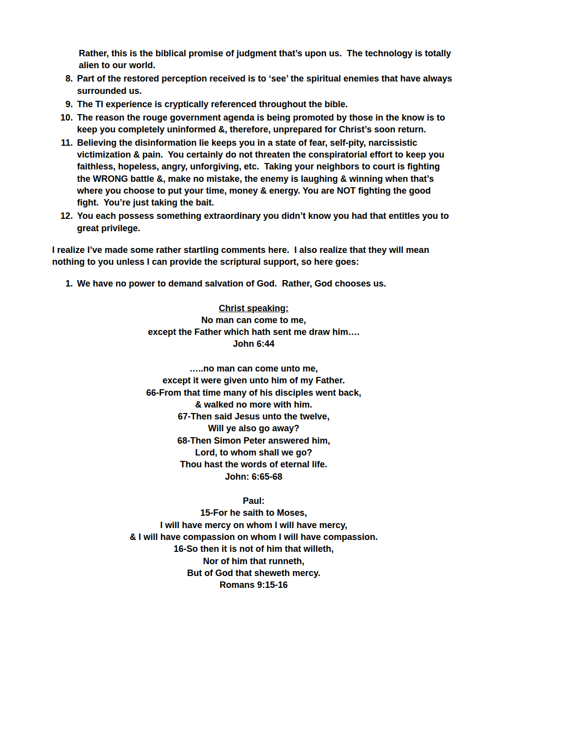Rather, this is the biblical promise of judgment that’s upon us. The technology is totally alien to our world.
Part of the restored perception received is to ‘see’ the spiritual enemies that have always surrounded us.
The TI experience is cryptically referenced throughout the bible.
The reason the rouge government agenda is being promoted by those in the know is to keep you completely uninformed &, therefore, unprepared for Christ’s soon return.
Believing the disinformation lie keeps you in a state of fear, self-pity, narcissistic victimization & pain. You certainly do not threaten the conspiratorial effort to keep you faithless, hopeless, angry, unforgiving, etc. Taking your neighbors to court is fighting the WRONG battle &, make no mistake, the enemy is laughing & winning when that’s where you choose to put your time, money & energy. You are NOT fighting the good fight. You’re just taking the bait.
You each possess something extraordinary you didn’t know you had that entitles you to great privilege.
I realize I’ve made some rather startling comments here. I also realize that they will mean nothing to you unless I can provide the scriptural support, so here goes:
We have no power to demand salvation of God. Rather, God chooses us.
Christ speaking:
No man can come to me,
except the Father which hath sent me draw him….
John 6:44
…..no man can come unto me,
except it were given unto him of my Father.
66-From that time many of his disciples went back,
& walked no more with him.
67-Then said Jesus unto the twelve,
Will ye also go away?
68-Then Simon Peter answered him,
Lord, to whom shall we go?
Thou hast the words of eternal life.
John: 6:65-68
Paul:
15-For he saith to Moses,
I will have mercy on whom I will have mercy,
& I will have compassion on whom I will have compassion.
16-So then it is not of him that willeth,
Nor of him that runneth,
But of God that sheweth mercy.
Romans 9:15-16